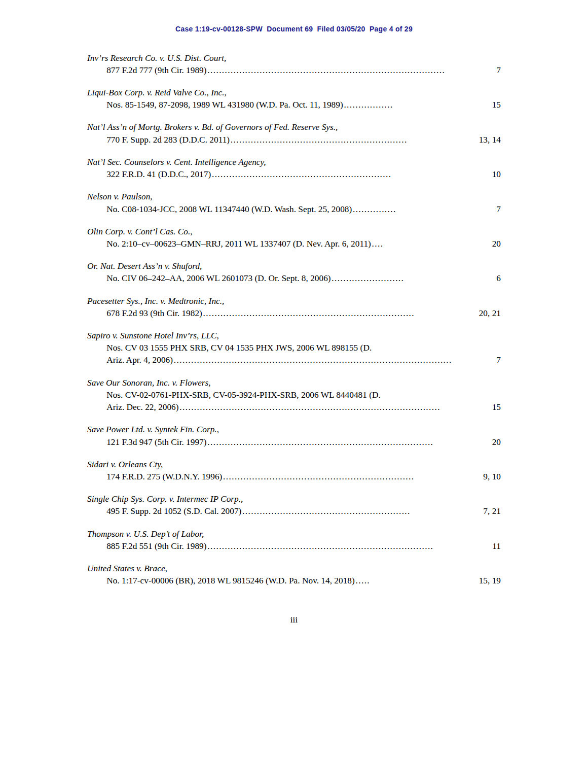Case 1:19-cv-00128-SPW Document 69 Filed 03/05/20 Page 4 of 29
Inv’rs Research Co. v. U.S. Dist. Court,
877 F.2d 777 (9th Cir. 1989) .................................................................................. 7
Liqui-Box Corp. v. Reid Valve Co., Inc.,
Nos. 85-1549, 87-2098, 1989 WL 431980 (W.D. Pa. Oct. 11, 1989) ................. 15
Nat’l Ass’n of Mortg. Brokers v. Bd. of Governors of Fed. Reserve Sys.,
770 F. Supp. 2d 283 (D.D.C. 2011) ............................................................. 13, 14
Nat’l Sec. Counselors v. Cent. Intelligence Agency,
322 F.R.D. 41 (D.D.C., 2017) .............................................................. 10
Nelson v. Paulson,
No. C08-1034-JCC, 2008 WL 11347440 (W.D. Wash. Sept. 25, 2008) ............... 7
Olin Corp. v. Cont’l Cas. Co.,
No. 2:10–cv–00623–GMN–RRJ, 2011 WL 1337407 (D. Nev. Apr. 6, 2011) .... 20
Or. Nat. Desert Ass’n v. Shuford,
No. CIV 06–242–AA, 2006 WL 2601073 (D. Or. Sept. 8, 2006) ......................... 6
Pacesetter Sys., Inc. v. Medtronic, Inc.,
678 F.2d 93 (9th Cir. 1982) ......................................................................... 20, 21
Sapiro v. Sunstone Hotel Inv’rs, LLC,
Nos. CV 03 1555 PHX SRB, CV 04 1535 PHX JWS, 2006 WL 898155 (D.
Ariz. Apr. 4, 2006) ................................................................................................ 7
Save Our Sonoran, Inc. v. Flowers,
Nos. CV-02-0761-PHX-SRB, CV-05-3924-PHX-SRB, 2006 WL 8440481 (D.
Ariz. Dec. 22, 2006) .......................................................................................... 15
Save Power Ltd. v. Syntek Fin. Corp.,
121 F.3d 947 (5th Cir. 1997) .............................................................................. 20
Sidari v. Orleans Cty,
174 F.R.D. 275 (W.D.N.Y. 1996) .................................................................. 9, 10
Single Chip Sys. Corp. v. Intermec IP Corp.,
495 F. Supp. 2d 1052 (S.D. Cal. 2007) .......................................................... 7, 21
Thompson v. U.S. Dep’t of Labor,
885 F.2d 551 (9th Cir. 1989) .............................................................................. 11
United States v. Brace,
No. 1:17-cv-00006 (BR), 2018 WL 9815246 (W.D. Pa. Nov. 14, 2018) ..... 15, 19
iii